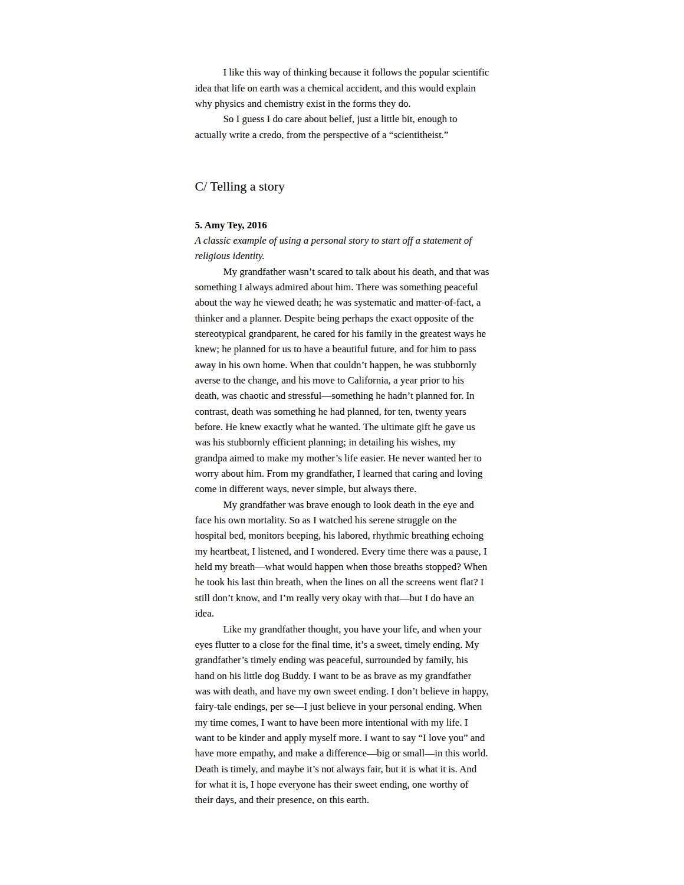I like this way of thinking because it follows the popular scientific idea that life on earth was a chemical accident, and this would explain why physics and chemistry exist in the forms they do.
So I guess I do care about belief, just a little bit, enough to actually write a credo, from the perspective of a “scientitheist.”
C/ Telling a story
5. Amy Tey, 2016
A classic example of using a personal story to start off a statement of religious identity.
My grandfather wasn’t scared to talk about his death, and that was something I always admired about him. There was something peaceful about the way he viewed death; he was systematic and matter-of-fact, a thinker and a planner. Despite being perhaps the exact opposite of the stereotypical grandparent, he cared for his family in the greatest ways he knew; he planned for us to have a beautiful future, and for him to pass away in his own home. When that couldn’t happen, he was stubbornly averse to the change, and his move to California, a year prior to his death, was chaotic and stressful—something he hadn’t planned for. In contrast, death was something he had planned, for ten, twenty years before. He knew exactly what he wanted. The ultimate gift he gave us was his stubbornly efficient planning; in detailing his wishes, my grandpa aimed to make my mother’s life easier. He never wanted her to worry about him. From my grandfather, I learned that caring and loving come in different ways, never simple, but always there.
My grandfather was brave enough to look death in the eye and face his own mortality. So as I watched his serene struggle on the hospital bed, monitors beeping, his labored, rhythmic breathing echoing my heartbeat, I listened, and I wondered. Every time there was a pause, I held my breath—what would happen when those breaths stopped? When he took his last thin breath, when the lines on all the screens went flat? I still don’t know, and I’m really very okay with that—but I do have an idea.
Like my grandfather thought, you have your life, and when your eyes flutter to a close for the final time, it’s a sweet, timely ending. My grandfather’s timely ending was peaceful, surrounded by family, his hand on his little dog Buddy. I want to be as brave as my grandfather was with death, and have my own sweet ending. I don’t believe in happy, fairy-tale endings, per se—I just believe in your personal ending. When my time comes, I want to have been more intentional with my life. I want to be kinder and apply myself more. I want to say “I love you” and have more empathy, and make a difference—big or small—in this world. Death is timely, and maybe it’s not always fair, but it is what it is. And for what it is, I hope everyone has their sweet ending, one worthy of their days, and their presence, on this earth.